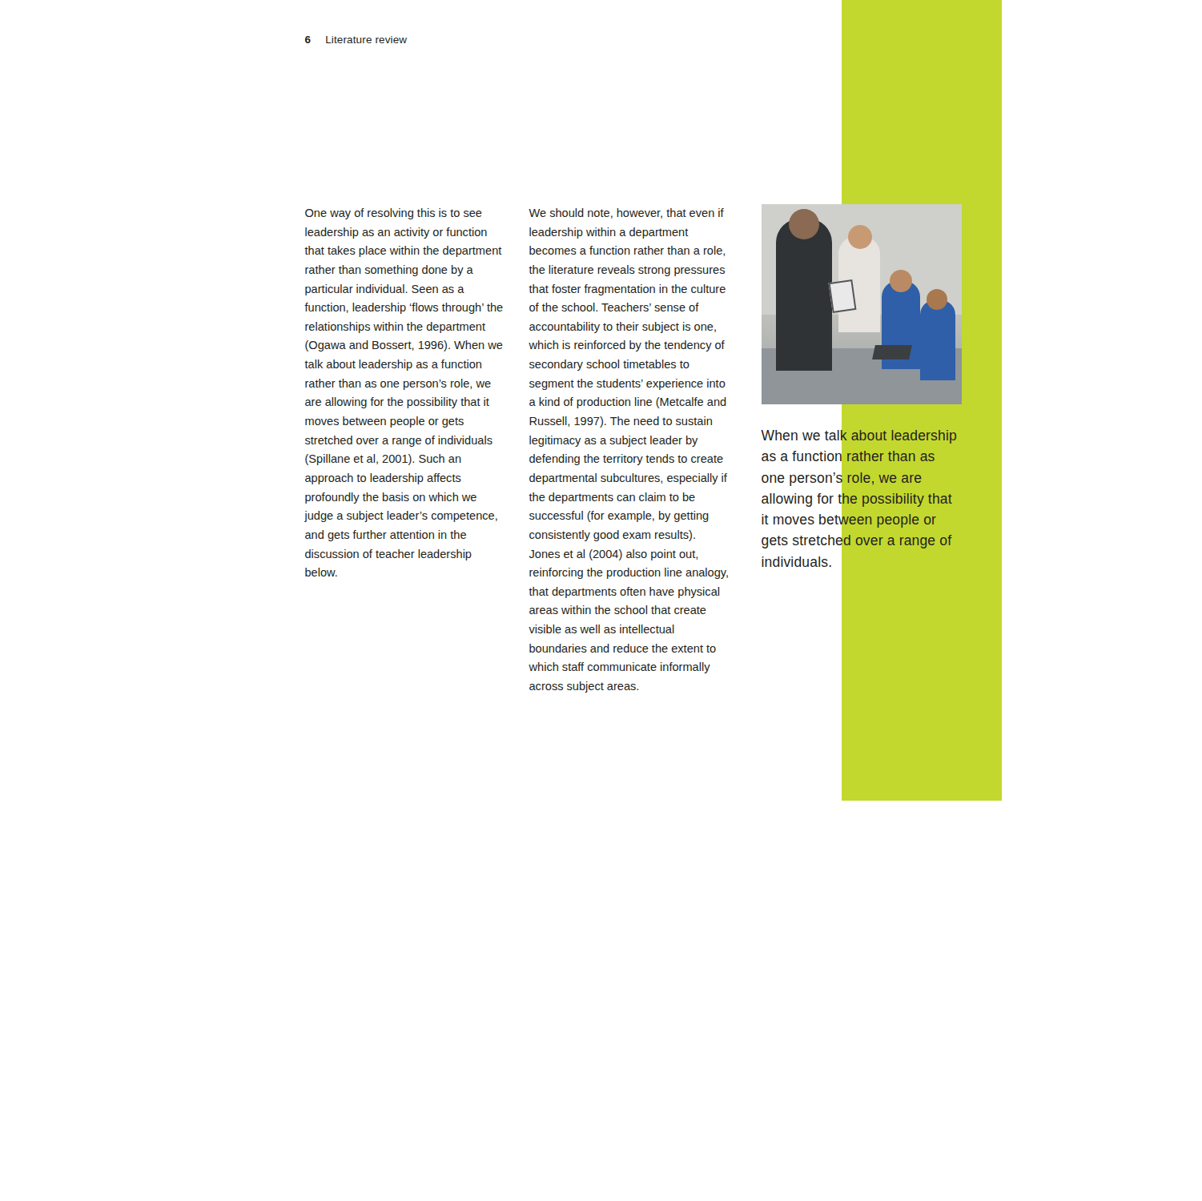6 Literature review
One way of resolving this is to see leadership as an activity or function that takes place within the department rather than something done by a particular individual. Seen as a function, leadership ‘flows through’ the relationships within the department (Ogawa and Bossert, 1996). When we talk about leadership as a function rather than as one person’s role, we are allowing for the possibility that it moves between people or gets stretched over a range of individuals (Spillane et al, 2001). Such an approach to leadership affects profoundly the basis on which we judge a subject leader’s competence, and gets further attention in the discussion of teacher leadership below.
We should note, however, that even if leadership within a department becomes a function rather than a role, the literature reveals strong pressures that foster fragmentation in the culture of the school. Teachers’ sense of accountability to their subject is one, which is reinforced by the tendency of secondary school timetables to segment the students’ experience into a kind of production line (Metcalfe and Russell, 1997). The need to sustain legitimacy as a subject leader by defending the territory tends to create departmental subcultures, especially if the departments can claim to be successful (for example, by getting consistently good exam results). Jones et al (2004) also point out, reinforcing the production line analogy, that departments often have physical areas within the school that create visible as well as intellectual boundaries and reduce the extent to which staff communicate informally across subject areas.
When we talk about leadership as a function rather than as one person’s role, we are allowing for the possibility that it moves between people or gets stretched over a range of individuals.